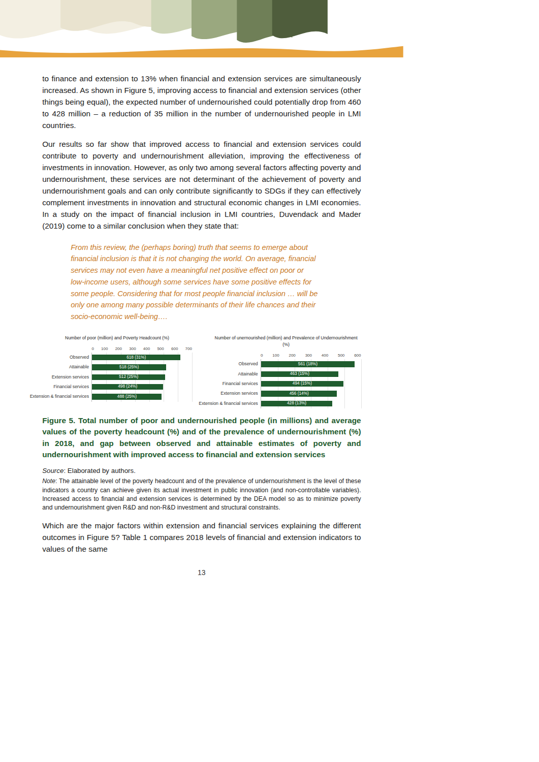to finance and extension to 13% when financial and extension services are simultaneously increased. As shown in Figure 5, improving access to financial and extension services (other things being equal), the expected number of undernourished could potentially drop from 460 to 428 million – a reduction of 35 million in the number of undernourished people in LMI countries.
Our results so far show that improved access to financial and extension services could contribute to poverty and undernourishment alleviation, improving the effectiveness of investments in innovation. However, as only two among several factors affecting poverty and undernourishment, these services are not determinant of the achievement of poverty and undernourishment goals and can only contribute significantly to SDGs if they can effectively complement investments in innovation and structural economic changes in LMI economies. In a study on the impact of financial inclusion in LMI countries, Duvendack and Mader (2019) come to a similar conclusion when they state that:
From this review, the (perhaps boring) truth that seems to emerge about financial inclusion is that it is not changing the world. On average, financial services may not even have a meaningful net positive effect on poor or low-income users, although some services have some positive effects for some people. Considering that for most people financial inclusion … will be only one among many possible determinants of their life chances and their socio-economic well-being….
Number of poor (million) and Poverty Headcount (%)
x
0100200300400500600700
Observed
Attainable
Extension services
Financial services
Extension & financial services
618 (31%)
518 (25%)
512 (25%)
498 (24%)
488 (25%)
Number of unernourished (million) and Prevalence of Undernourishment (%)
x
0100200300400500600
Observed
Attainable
Financial services
Extension services
Extension & financial services
561 (18%)
463 (15%)
494 (15%)
456 (14%)
428 (13%)
Figure 5. Total number of poor and undernourished people (in millions) and average values of the poverty headcount (%) and of the prevalence of undernourishment (%) in 2018, and gap between observed and attainable estimates of poverty and undernourishment with improved access to financial and extension services
Source: Elaborated by authors.
Note: The attainable level of the poverty headcount and of the prevalence of undernourishment is the level of these indicators a country can achieve given its actual investment in public innovation (and non-controllable variables). Increased access to financial and extension services is determined by the DEA model so as to minimize poverty and undernourishment given R&D and non-R&D investment and structural constraints.
Which are the major factors within extension and financial services explaining the different outcomes in Figure 5? Table 1 compares 2018 levels of financial and extension indicators to values of the same
13